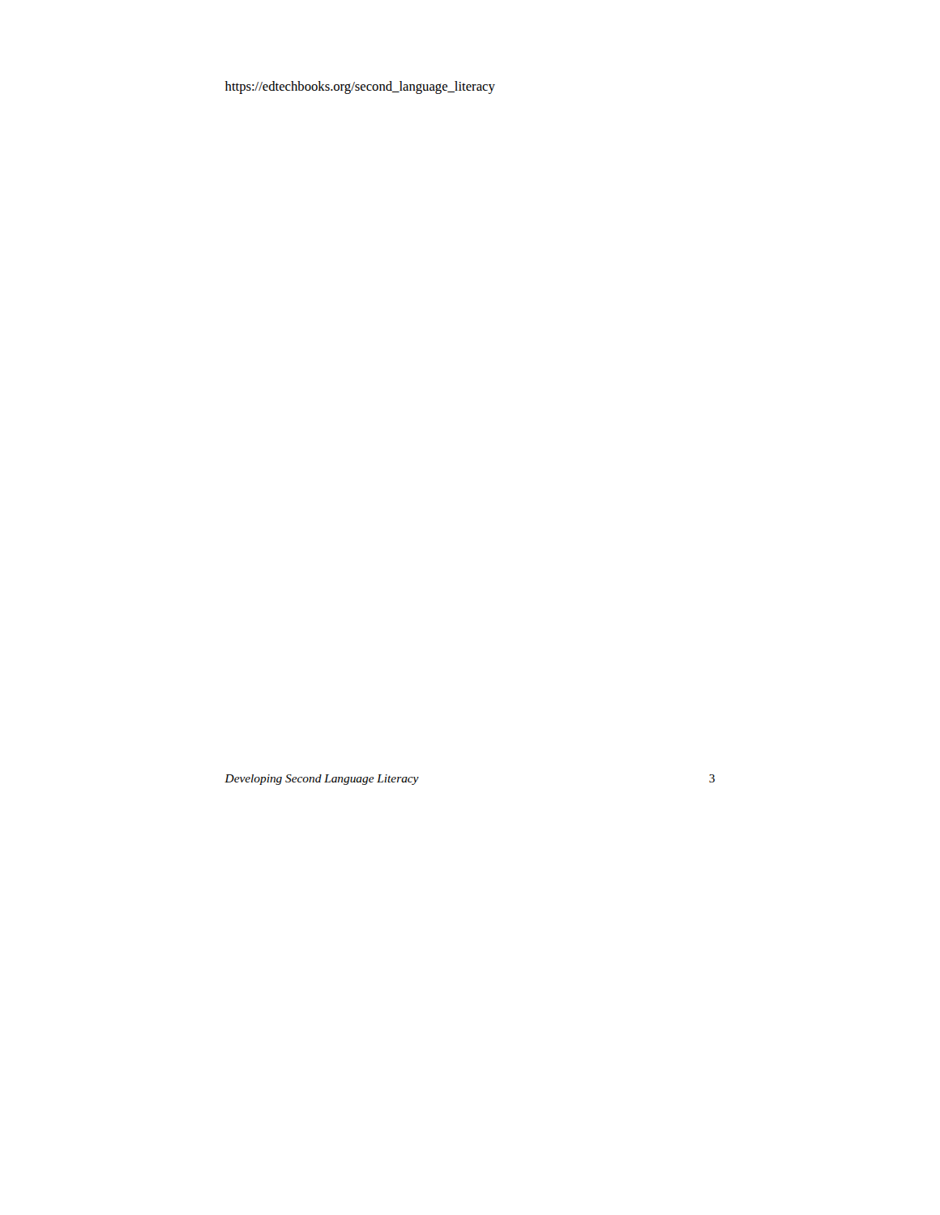https://edtechbooks.org/second_language_literacy
Developing Second Language Literacy 3